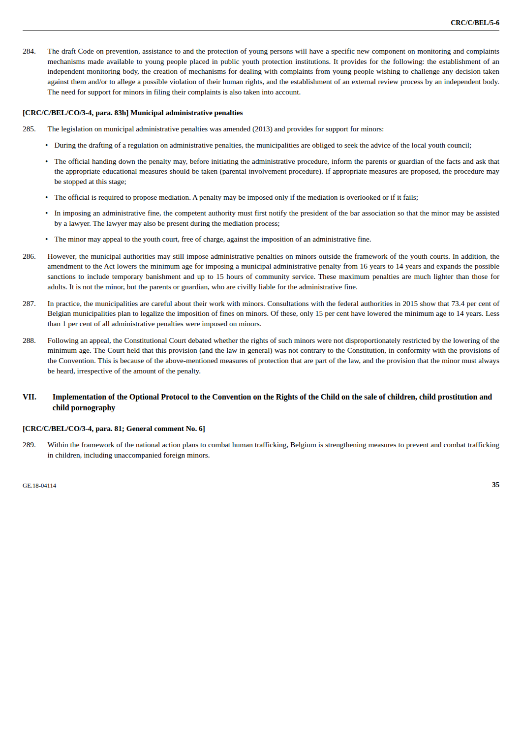CRC/C/BEL/5-6
284.
The draft Code on prevention, assistance to and the protection of young persons will have a specific new component on monitoring and complaints mechanisms made available to young people placed in public youth protection institutions. It provides for the following: the establishment of an independent monitoring body, the creation of mechanisms for dealing with complaints from young people wishing to challenge any decision taken against them and/or to allege a possible violation of their human rights, and the establishment of an external review process by an independent body. The need for support for minors in filing their complaints is also taken into account.
[CRC/C/BEL/CO/3-4, para. 83h] Municipal administrative penalties
285.
The legislation on municipal administrative penalties was amended (2013) and provides for support for minors:
During the drafting of a regulation on administrative penalties, the municipalities are obliged to seek the advice of the local youth council;
The official handing down the penalty may, before initiating the administrative procedure, inform the parents or guardian of the facts and ask that the appropriate educational measures should be taken (parental involvement procedure). If appropriate measures are proposed, the procedure may be stopped at this stage;
The official is required to propose mediation. A penalty may be imposed only if the mediation is overlooked or if it fails;
In imposing an administrative fine, the competent authority must first notify the president of the bar association so that the minor may be assisted by a lawyer. The lawyer may also be present during the mediation process;
The minor may appeal to the youth court, free of charge, against the imposition of an administrative fine.
286.
However, the municipal authorities may still impose administrative penalties on minors outside the framework of the youth courts. In addition, the amendment to the Act lowers the minimum age for imposing a municipal administrative penalty from 16 years to 14 years and expands the possible sanctions to include temporary banishment and up to 15 hours of community service. These maximum penalties are much lighter than those for adults. It is not the minor, but the parents or guardian, who are civilly liable for the administrative fine.
287.
In practice, the municipalities are careful about their work with minors. Consultations with the federal authorities in 2015 show that 73.4 per cent of Belgian municipalities plan to legalize the imposition of fines on minors. Of these, only 15 per cent have lowered the minimum age to 14 years. Less than 1 per cent of all administrative penalties were imposed on minors.
288.
Following an appeal, the Constitutional Court debated whether the rights of such minors were not disproportionately restricted by the lowering of the minimum age. The Court held that this provision (and the law in general) was not contrary to the Constitution, in conformity with the provisions of the Convention. This is because of the above-mentioned measures of protection that are part of the law, and the provision that the minor must always be heard, irrespective of the amount of the penalty.
VII. Implementation of the Optional Protocol to the Convention on the Rights of the Child on the sale of children, child prostitution and child pornography
[CRC/C/BEL/CO/3-4, para. 81; General comment No. 6]
289.
Within the framework of the national action plans to combat human trafficking, Belgium is strengthening measures to prevent and combat trafficking in children, including unaccompanied foreign minors.
GE.18-04114
35